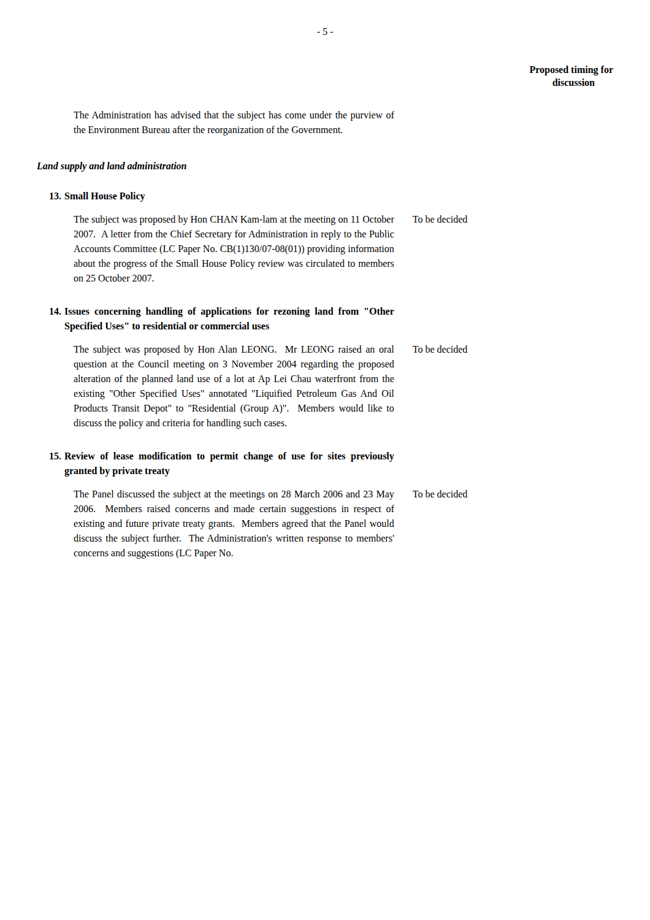- 5 -
Proposed timing for discussion
The Administration has advised that the subject has come under the purview of the Environment Bureau after the reorganization of the Government.
Land supply and land administration
13.
Small House Policy
The subject was proposed by Hon CHAN Kam-lam at the meeting on 11 October 2007. A letter from the Chief Secretary for Administration in reply to the Public Accounts Committee (LC Paper No. CB(1)130/07-08(01)) providing information about the progress of the Small House Policy review was circulated to members on 25 October 2007.
To be decided
14.
Issues concerning handling of applications for rezoning land from "Other Specified Uses" to residential or commercial uses
The subject was proposed by Hon Alan LEONG. Mr LEONG raised an oral question at the Council meeting on 3 November 2004 regarding the proposed alteration of the planned land use of a lot at Ap Lei Chau waterfront from the existing "Other Specified Uses" annotated "Liquified Petroleum Gas And Oil Products Transit Depot" to "Residential (Group A)". Members would like to discuss the policy and criteria for handling such cases.
To be decided
15.
Review of lease modification to permit change of use for sites previously granted by private treaty
The Panel discussed the subject at the meetings on 28 March 2006 and 23 May 2006. Members raised concerns and made certain suggestions in respect of existing and future private treaty grants. Members agreed that the Panel would discuss the subject further. The Administration's written response to members' concerns and suggestions (LC Paper No.
To be decided